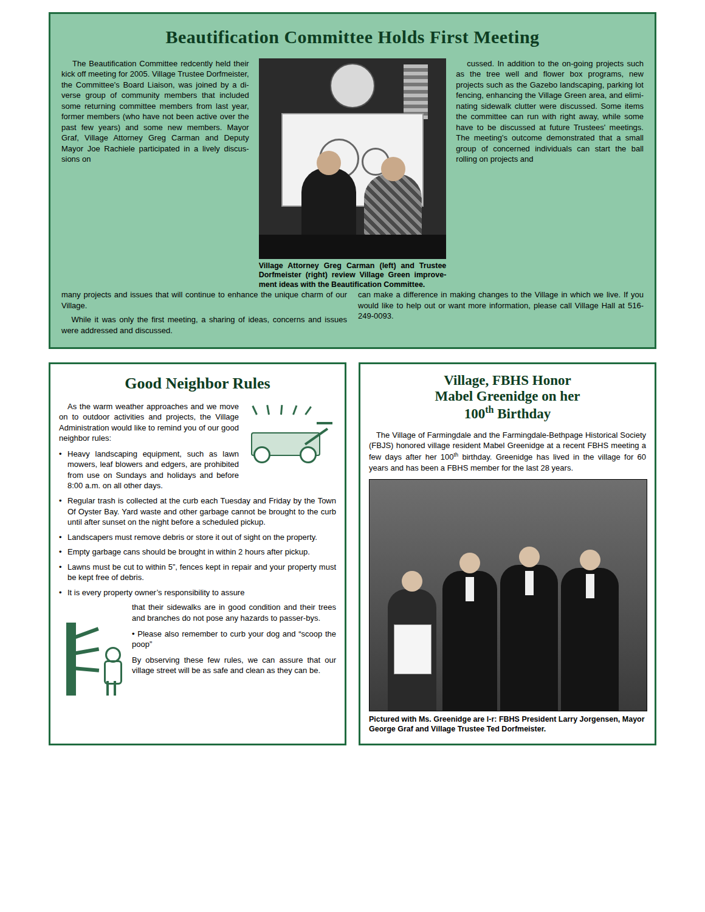Beautification Committee Holds First Meeting
The Beautification Committee redcently held their kick off meeting for 2005. Village Trustee Dorfmeister, the Committee's Board Liaison, was joined by a diverse group of community members that included some returning committee members from last year, former members (who have not been active over the past few years) and some new members. Mayor Graf, Village Attorney Greg Carman and Deputy Mayor Joe Rachiele participated in a lively discussions on
Village Attorney Greg Carman (left) and Trustee Dorfmeister (right) review Village Green improvement ideas with the Beautification Committee.
cussed. In addition to the on-going projects such as the tree well and flower box programs, new projects such as the Gazebo landscaping, parking lot fencing, enhancing the Village Green area, and eliminating sidewalk clutter were discussed. Some items the committee can run with right away, while some have to be discussed at future Trustees' meetings. The meeting's outcome demonstrated that a small group of concerned individuals can start the ball rolling on projects and
many projects and issues that will continue to enhance the unique charm of our Village.
While it was only the first meeting, a sharing of ideas, concerns and issues were addressed and discussed.
can make a difference in making changes to the Village in which we live. If you would like to help out or want more information, please call Village Hall at 516-249-0093.
Good Neighbor Rules
As the warm weather approaches and we move on to outdoor activities and projects, the Village Administration would like to remind you of our good neighbor rules:
Heavy landscaping equipment, such as lawn mowers, leaf blowers and edgers, are prohibited from use on Sundays and holidays and before 8:00 a.m. on all other days.
Regular trash is collected at the curb each Tuesday and Friday by the Town Of Oyster Bay. Yard waste and other garbage cannot be brought to the curb until after sunset on the night before a scheduled pickup.
Landscapers must remove debris or store it out of sight on the property.
Empty garbage cans should be brought in within 2 hours after pickup.
Lawns must be cut to within 5”, fences kept in repair and your property must be kept free of debris.
It is every property owner’s responsibility to assure
that their sidewalks are in good condition and their trees and branches do not pose any hazards to passer-bys.
• Please also remember to curb your dog and “scoop the poop”
By observing these few rules, we can assure that our village street will be as safe and clean as they can be.
Village, FBHS Honor
Mabel Greenidge on her
100th Birthday
The Village of Farmingdale and the Farmingdale-Bethpage Historical Society (FBJS) honored village resident Mabel Greenidge at a recent FBHS meeting a few days after her 100th birthday. Greenidge has lived in the village for 60 years and has been a FBHS member for the last 28 years.
Pictured with Ms. Greenidge are l-r: FBHS President Larry Jorgensen, Mayor George Graf and Village Trustee Ted Dorfmeister.